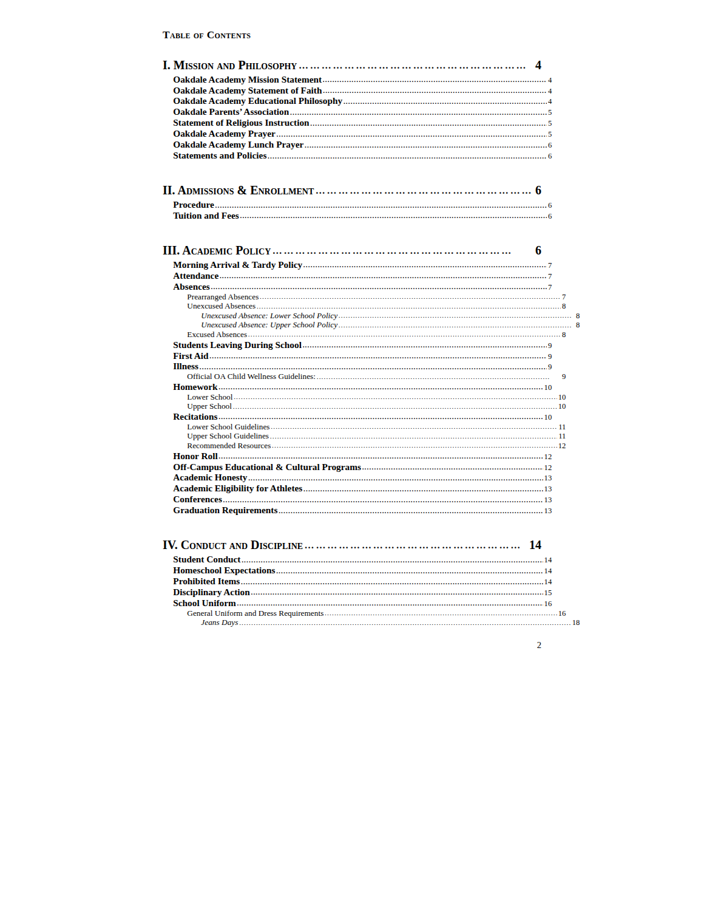Table of Contents
I. Mission and Philosophy …………………………………………………… 4
Oakdale Academy Mission Statement ........................................................................................................... 4
Oakdale Academy Statement of Faith ............................................................................................................. 4
Oakdale Academy Educational Philosophy ....................................................................................................... 4
Oakdale Parents’ Association ..................................................................................................................... 5
Statement of Religious Instruction ................................................................................................................. 5
Oakdale Academy Prayer ............................................................................................................................. 5
Oakdale Academy Lunch Prayer ................................................................................................................. 6
Statements and Policies ................................................................................................................................. 6
II. Admissions & Enrollment ………………………………………………… 6
Procedure ................................................................................................................................................. 6
Tuition and Fees ......................................................................................................................................... 6
III. Academic Policy ……………………………………………………… 6
Morning Arrival & Tardy Policy ................................................................................................................. 7
Attendance ................................................................................................................................................. 7
Absences ..................................................................................................................................................... 7
Prearranged Absences ................................................................................................................................. 7
Unexcused Absences ..................................................................................................................................... 8
Unexcused Absence: Lower School Policy ................................................................................................. 8
Unexcused Absence: Upper School Policy ................................................................................................. 8
Excused Absences ......................................................................................................................................... 8
Students Leaving During School ................................................................................................................. 9
First Aid ..................................................................................................................................................... 9
Illness ......................................................................................................................................................... 9
Official OA Child Wellness Guidelines: ................................................................................................. 9
Homework ................................................................................................................................................. 10
Lower School ................................................................................................................................................. 10
Upper School ................................................................................................................................................. 10
Recitations ................................................................................................................................................. 10
Lower School Guidelines ............................................................................................................................. 11
Upper School Guidelines ............................................................................................................................. 11
Recommended Resources ......................................................................................................................... 12
Honor Roll ................................................................................................................................................. 12
Off-Campus Educational & Cultural Programs ................................................................................. 12
Academic Honesty ..................................................................................................................................... 13
Academic Eligibility for Athletes ............................................................................................................. 13
Conferences ............................................................................................................................................. 13
Graduation Requirements ............................................................................................................................. 13
IV. Conduct and Discipline ………………………………………………… 14
Student Conduct ......................................................................................................................................... 14
Homeschool Expectations ............................................................................................................................. 14
Prohibited Items ......................................................................................................................................... 14
Disciplinary Action ................................................................................................................................. 15
School Uniform ......................................................................................................................................... 16
General Uniform and Dress Requirements ................................................................................................. 16
Jeans Days ................................................................................................................................................. 18
2